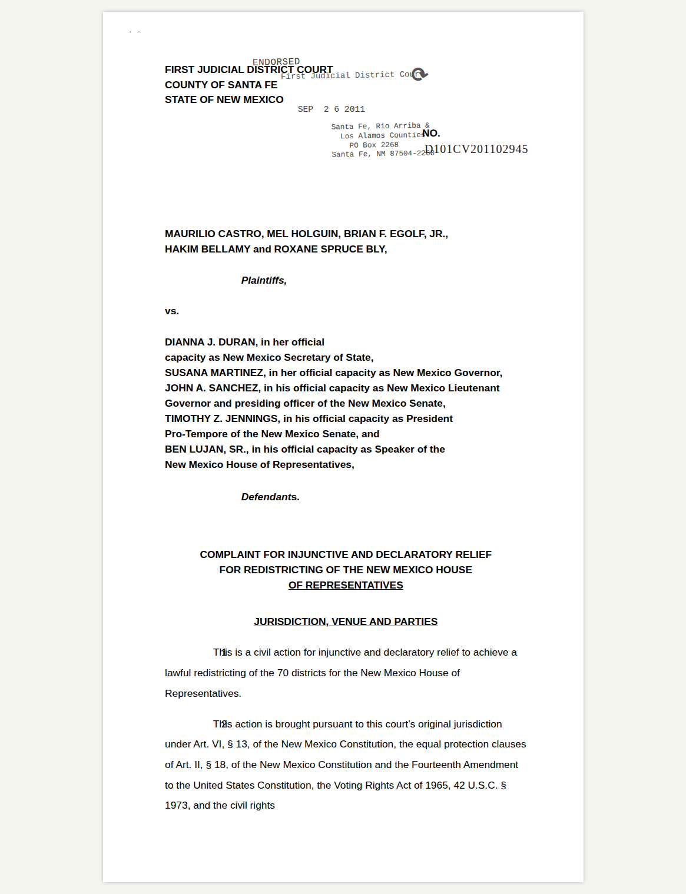. .
FIRST JUDICIAL DISTRICT COURT
COUNTY OF SANTA FE
STATE OF NEW MEXICO
ENDORSED
First Judicial District Court
⟳
SEP 2 6 2011
Santa Fe, Rio Arriba &
Los Alamos Counties
PO Box 2268
Santa Fe, NM 87504-2268
NO. D101CV201102945
MAURILIO CASTRO, MEL HOLGUIN, BRIAN F. EGOLF, JR.,
HAKIM BELLAMY and ROXANE SPRUCE BLY,
Plaintiffs,
vs.
DIANNA J. DURAN, in her official
capacity as New Mexico Secretary of State,
SUSANA MARTINEZ, in her official capacity as New Mexico Governor,
JOHN A. SANCHEZ, in his official capacity as New Mexico Lieutenant
Governor and presiding officer of the New Mexico Senate,
TIMOTHY Z. JENNINGS, in his official capacity as President
Pro-Tempore of the New Mexico Senate, and
BEN LUJAN, SR., in his official capacity as Speaker of the
New Mexico House of Representatives,
Defendants.
COMPLAINT FOR INJUNCTIVE AND DECLARATORY RELIEF
FOR REDISTRICTING OF THE NEW MEXICO HOUSE
OF REPRESENTATIVES
JURISDICTION, VENUE AND PARTIES
1. This is a civil action for injunctive and declaratory relief to achieve a lawful redistricting of the 70 districts for the New Mexico House of Representatives.
2. This action is brought pursuant to this court’s original jurisdiction under Art. VI, § 13, of the New Mexico Constitution, the equal protection clauses of Art. II, § 18, of the New Mexico Constitution and the Fourteenth Amendment to the United States Constitution, the Voting Rights Act of 1965, 42 U.S.C. § 1973, and the civil rights